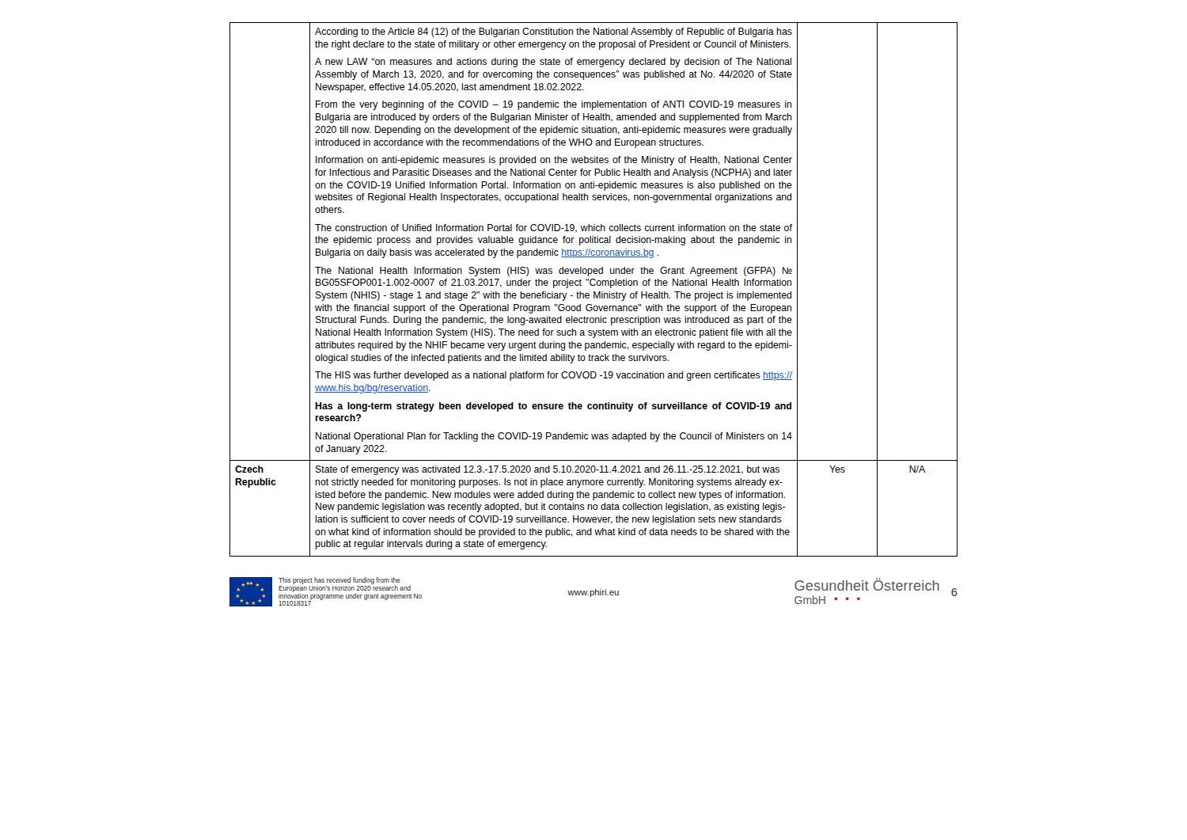| | According to the Article 84 (12) of the Bulgarian Constitution the National Assembly of Republic of Bulgaria has the right declare to the state of military or other emergency on the proposal of President or Council of Ministers. A new LAW “on measures and actions during the state of emergency declared by decision of The National Assembly of March 13, 2020, and for overcoming the consequences” was published at No. 44/2020 of State Newspaper, effective 14.05.2020, last amendment 18.02.2022. From the very beginning of the COVID – 19 pandemic the implementation of ANTI COVID-19 measures in Bulgaria are introduced by orders of the Bulgarian Minister of Health, amended and supplemented from March 2020 till now. Depending on the development of the epidemic situation, anti-epidemic measures were gradually introduced in accordance with the recommendations of the WHO and European structures. Information on anti-epidemic measures is provided on the websites of the Ministry of Health, National Center for Infectious and Parasitic Diseases and the National Center for Public Health and Analysis (NCPHA) and later on the COVID-19 Unified Information Portal. Information on anti-epidemic measures is also published on the websites of Regional Health Inspectorates, occupational health services, non-governmental organizations and others. The construction of Unified Information Portal for COVID-19, which collects current information on the state of the epidemic process and provides valuable guidance for political decision-making about the pandemic in Bulgaria on daily basis was accelerated by the pandemic https://coronavirus.bg . The National Health Information System (HIS) was developed under the Grant Agreement (GFPA) № BG05SFOP001-1.002-0007 of 21.03.2017, under the project "Completion of the National Health Information System (NHIS) - stage 1 and stage 2" with the beneficiary - the Ministry of Health. The project is implemented with the financial support of the Operational Program "Good Governance" with the support of the European Structural Funds. During the pandemic, the long-awaited electronic prescription was introduced as part of the National Health Information System (HIS). The need for such a system with an electronic patient file with all the attributes required by the NHIF became very urgent during the pandemic, especially with regard to the epidemiological studies of the infected patients and the limited ability to track the survivors. The HIS was further developed as a national platform for COVOD -19 vaccination and green certificates https://www.his.bg/bg/reservation . Has a long-term strategy been developed to ensure the continuity of surveillance of COVID-19 and research? National Operational Plan for Tackling the COVID-19 Pandemic was adapted by the Council of Ministers on 14 of January 2022. | | |
| Czech Republic | State of emergency was activated 12.3.-17.5.2020 and 5.10.2020-11.4.2021 and 26.11.-25.12.2021, but was not strictly needed for monitoring purposes. Is not in place anymore currently. Monitoring systems already existed before the pandemic. New modules were added during the pandemic to collect new types of information. New pandemic legislation was recently adopted, but it contains no data collection legislation, as existing legislation is sufficient to cover needs of COVID-19 surveillance. However, the new legislation sets new standards on what kind of information should be provided to the public, and what kind of data needs to be shared with the public at regular intervals during a state of emergency. | Yes | N/A |
★ ★ ★ ★ ★ ★ ★ ★ ★ ★ ★ ★
This project has received funding from the European Union's Horizon 2020 research and innovation programme under grant agreement No 101018317
www.phiri.eu
Gesundheit Österreich
GmbH • • •
6